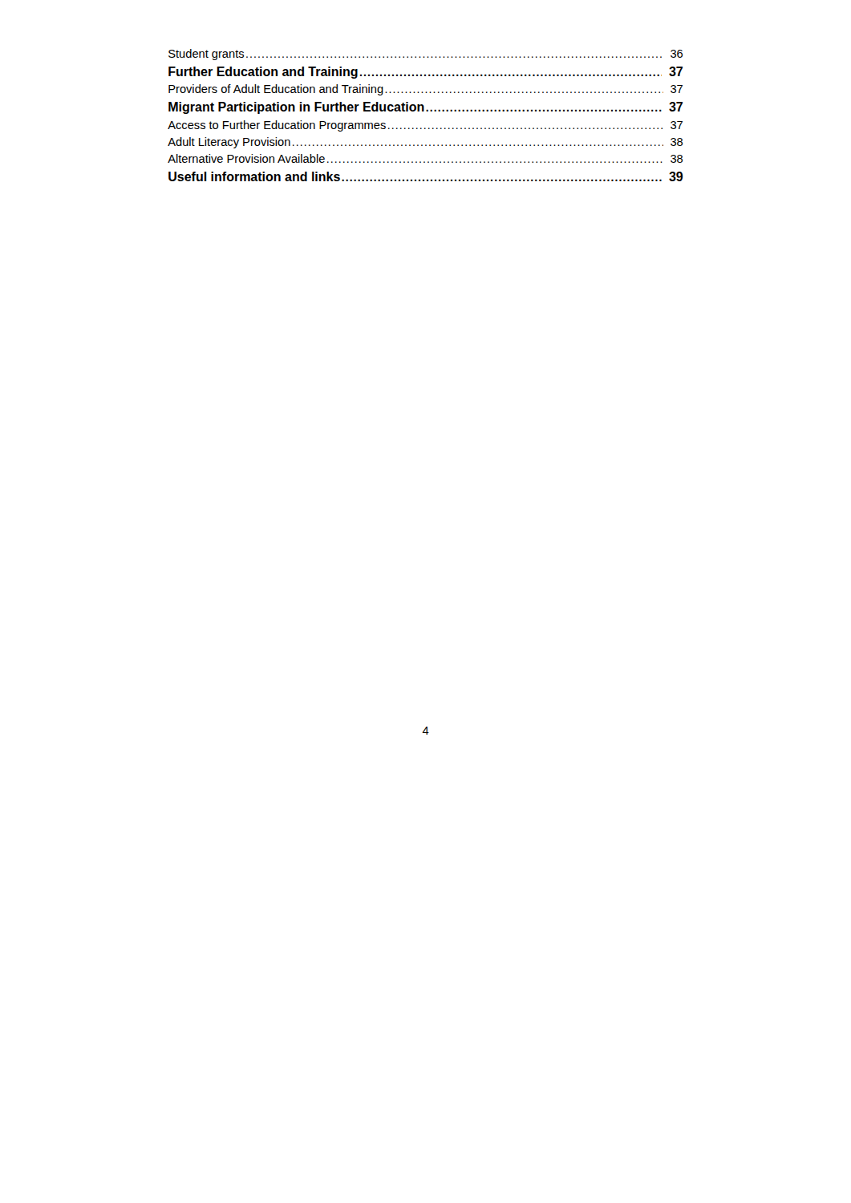Student grants .................................................................................................................................. 36
Further Education and Training ......................................................................................... 37
Providers of Adult Education and Training ....................................................................................... 37
Migrant Participation in Further Education ....................................................................... 37
Access to Further Education Programmes ....................................................................................... 37
Adult Literacy Provision ................................................................................................................. 38
Alternative Provision Available ..................................................................................................... 38
Useful information and links .............................................................................................. 39
4